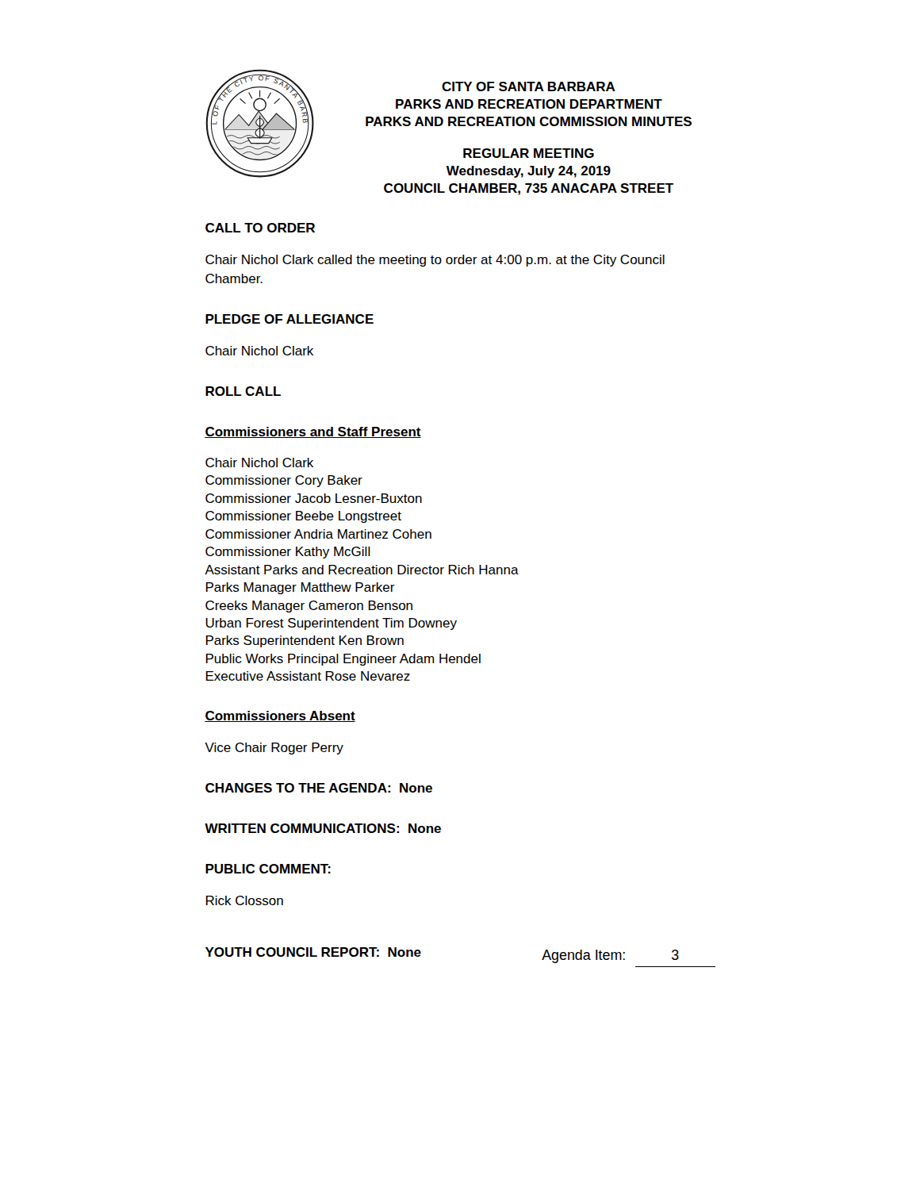SEAL OF THE CITY OF SANTA BARBARA CALIFORNIA
CITY OF SANTA BARBARA
PARKS AND RECREATION DEPARTMENT
PARKS AND RECREATION COMMISSION MINUTES
REGULAR MEETING
Wednesday, July 24, 2019
COUNCIL CHAMBER, 735 ANACAPA STREET
CALL TO ORDER
Chair Nichol Clark called the meeting to order at 4:00 p.m. at the City Council Chamber.
PLEDGE OF ALLEGIANCE
Chair Nichol Clark
ROLL CALL
Commissioners and Staff Present
Chair Nichol Clark
Commissioner Cory Baker
Commissioner Jacob Lesner-Buxton
Commissioner Beebe Longstreet
Commissioner Andria Martinez Cohen
Commissioner Kathy McGill
Assistant Parks and Recreation Director Rich Hanna
Parks Manager Matthew Parker
Creeks Manager Cameron Benson
Urban Forest Superintendent Tim Downey
Parks Superintendent Ken Brown
Public Works Principal Engineer Adam Hendel
Executive Assistant Rose Nevarez
Commissioners Absent
Vice Chair Roger Perry
CHANGES TO THE AGENDA: None
WRITTEN COMMUNICATIONS: None
PUBLIC COMMENT:
Rick Closson
YOUTH COUNCIL REPORT: None
Agenda Item:3